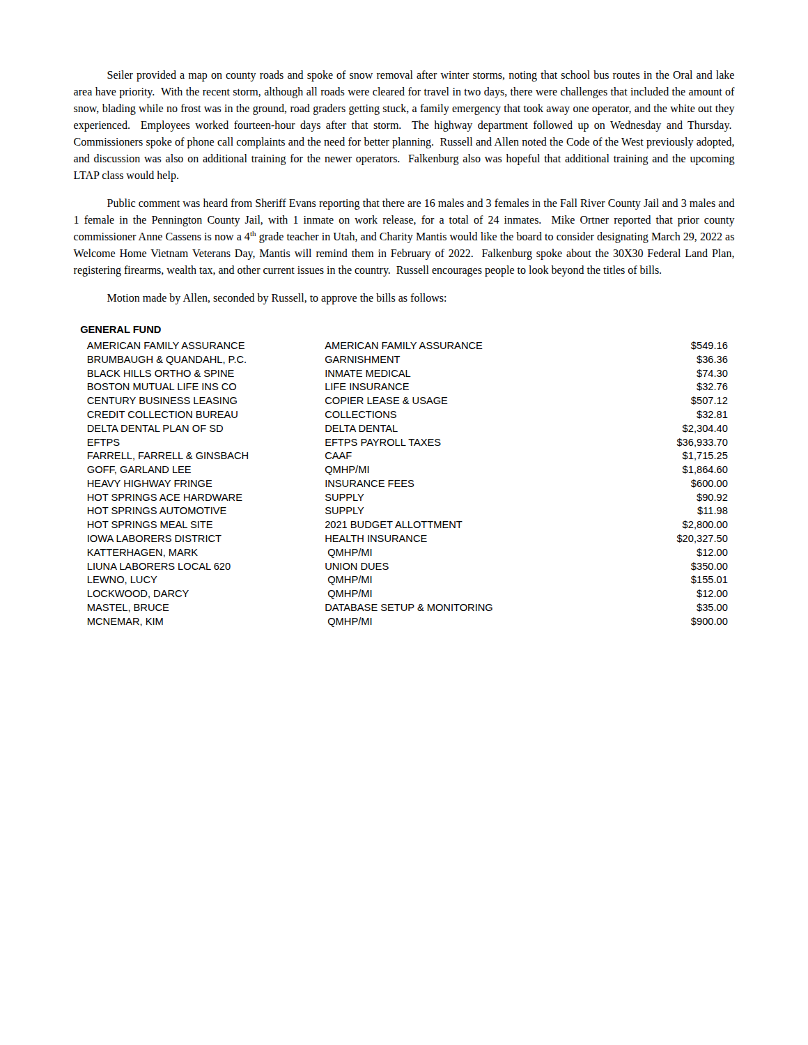Seiler provided a map on county roads and spoke of snow removal after winter storms, noting that school bus routes in the Oral and lake area have priority. With the recent storm, although all roads were cleared for travel in two days, there were challenges that included the amount of snow, blading while no frost was in the ground, road graders getting stuck, a family emergency that took away one operator, and the white out they experienced. Employees worked fourteen-hour days after that storm. The highway department followed up on Wednesday and Thursday. Commissioners spoke of phone call complaints and the need for better planning. Russell and Allen noted the Code of the West previously adopted, and discussion was also on additional training for the newer operators. Falkenburg also was hopeful that additional training and the upcoming LTAP class would help.
Public comment was heard from Sheriff Evans reporting that there are 16 males and 3 females in the Fall River County Jail and 3 males and 1 female in the Pennington County Jail, with 1 inmate on work release, for a total of 24 inmates. Mike Ortner reported that prior county commissioner Anne Cassens is now a 4th grade teacher in Utah, and Charity Mantis would like the board to consider designating March 29, 2022 as Welcome Home Vietnam Veterans Day, Mantis will remind them in February of 2022. Falkenburg spoke about the 30X30 Federal Land Plan, registering firearms, wealth tax, and other current issues in the country. Russell encourages people to look beyond the titles of bills.
Motion made by Allen, seconded by Russell, to approve the bills as follows:
GENERAL FUND
| AMERICAN FAMILY ASSURANCE | AMERICAN FAMILY ASSURANCE | $549.16 |
| BRUMBAUGH & QUANDAHL, P.C. | GARNISHMENT | $36.36 |
| BLACK HILLS ORTHO & SPINE | INMATE MEDICAL | $74.30 |
| BOSTON MUTUAL LIFE INS CO | LIFE INSURANCE | $32.76 |
| CENTURY BUSINESS LEASING | COPIER LEASE & USAGE | $507.12 |
| CREDIT COLLECTION BUREAU | COLLECTIONS | $32.81 |
| DELTA DENTAL PLAN OF SD | DELTA DENTAL | $2,304.40 |
| EFTPS | EFTPS PAYROLL TAXES | $36,933.70 |
| FARRELL, FARRELL & GINSBACH | CAAF | $1,715.25 |
| GOFF, GARLAND LEE | QMHP/MI | $1,864.60 |
| HEAVY HIGHWAY FRINGE | INSURANCE FEES | $600.00 |
| HOT SPRINGS ACE HARDWARE | SUPPLY | $90.92 |
| HOT SPRINGS AUTOMOTIVE | SUPPLY | $11.98 |
| HOT SPRINGS MEAL SITE | 2021 BUDGET ALLOTTMENT | $2,800.00 |
| IOWA LABORERS DISTRICT | HEALTH INSURANCE | $20,327.50 |
| KATTERHAGEN, MARK | QMHP/MI | $12.00 |
| LIUNA LABORERS LOCAL 620 | UNION DUES | $350.00 |
| LEWNO, LUCY | QMHP/MI | $155.01 |
| LOCKWOOD, DARCY | QMHP/MI | $12.00 |
| MASTEL, BRUCE | DATABASE SETUP & MONITORING | $35.00 |
| MCNEMAR, KIM | QMHP/MI | $900.00 |